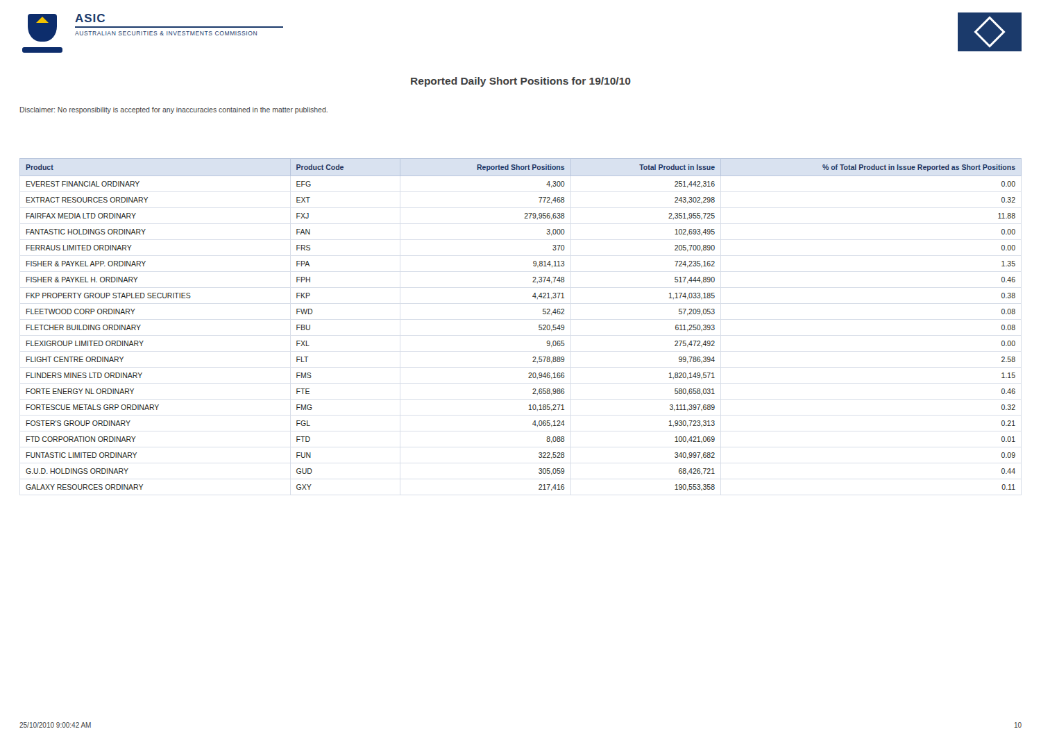ASIC
Australian Securities & Investments Commission
Reported Daily Short Positions for 19/10/10
Disclaimer: No responsibility is accepted for any inaccuracies contained in the matter published.
| Product | Product Code | Reported Short Positions | Total Product in Issue | % of Total Product in Issue Reported as Short Positions |
| --- | --- | --- | --- | --- |
| EVEREST FINANCIAL ORDINARY | EFG | 4,300 | 251,442,316 | 0.00 |
| EXTRACT RESOURCES ORDINARY | EXT | 772,468 | 243,302,298 | 0.32 |
| FAIRFAX MEDIA LTD ORDINARY | FXJ | 279,956,638 | 2,351,955,725 | 11.88 |
| FANTASTIC HOLDINGS ORDINARY | FAN | 3,000 | 102,693,495 | 0.00 |
| FERRAUS LIMITED ORDINARY | FRS | 370 | 205,700,890 | 0.00 |
| FISHER & PAYKEL APP. ORDINARY | FPA | 9,814,113 | 724,235,162 | 1.35 |
| FISHER & PAYKEL H. ORDINARY | FPH | 2,374,748 | 517,444,890 | 0.46 |
| FKP PROPERTY GROUP STAPLED SECURITIES | FKP | 4,421,371 | 1,174,033,185 | 0.38 |
| FLEETWOOD CORP ORDINARY | FWD | 52,462 | 57,209,053 | 0.08 |
| FLETCHER BUILDING ORDINARY | FBU | 520,549 | 611,250,393 | 0.08 |
| FLEXIGROUP LIMITED ORDINARY | FXL | 9,065 | 275,472,492 | 0.00 |
| FLIGHT CENTRE ORDINARY | FLT | 2,578,889 | 99,786,394 | 2.58 |
| FLINDERS MINES LTD ORDINARY | FMS | 20,946,166 | 1,820,149,571 | 1.15 |
| FORTE ENERGY NL ORDINARY | FTE | 2,658,986 | 580,658,031 | 0.46 |
| FORTESCUE METALS GRP ORDINARY | FMG | 10,185,271 | 3,111,397,689 | 0.32 |
| FOSTER'S GROUP ORDINARY | FGL | 4,065,124 | 1,930,723,313 | 0.21 |
| FTD CORPORATION ORDINARY | FTD | 8,088 | 100,421,069 | 0.01 |
| FUNTASTIC LIMITED ORDINARY | FUN | 322,528 | 340,997,682 | 0.09 |
| G.U.D. HOLDINGS ORDINARY | GUD | 305,059 | 68,426,721 | 0.44 |
| GALAXY RESOURCES ORDINARY | GXY | 217,416 | 190,553,358 | 0.11 |
25/10/2010 9:00:42 AM
10